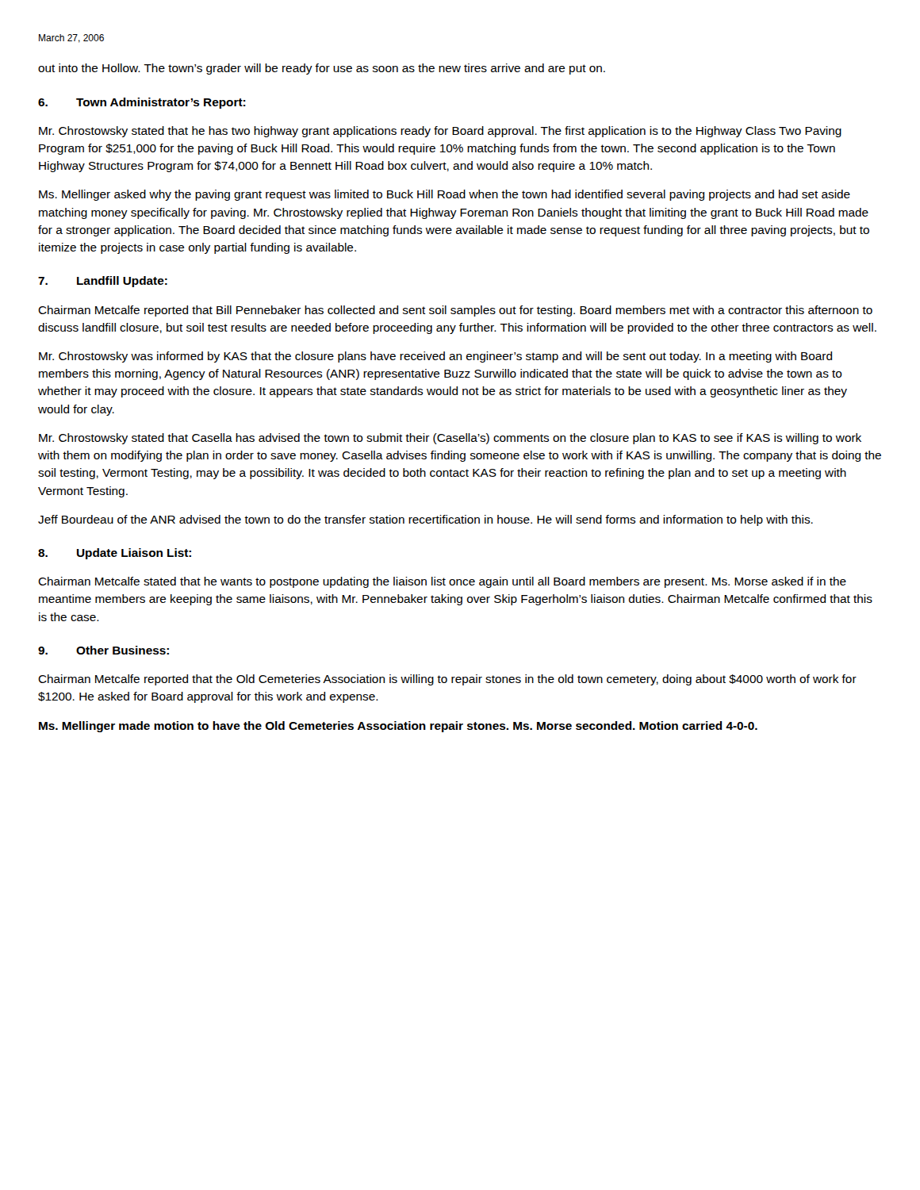March 27, 2006
out into the Hollow. The town’s grader will be ready for use as soon as the new tires arrive and are put on.
6. Town Administrator’s Report:
Mr. Chrostowsky stated that he has two highway grant applications ready for Board approval. The first application is to the Highway Class Two Paving Program for $251,000 for the paving of Buck Hill Road. This would require 10% matching funds from the town. The second application is to the Town Highway Structures Program for $74,000 for a Bennett Hill Road box culvert, and would also require a 10% match.
Ms. Mellinger asked why the paving grant request was limited to Buck Hill Road when the town had identified several paving projects and had set aside matching money specifically for paving. Mr. Chrostowsky replied that Highway Foreman Ron Daniels thought that limiting the grant to Buck Hill Road made for a stronger application. The Board decided that since matching funds were available it made sense to request funding for all three paving projects, but to itemize the projects in case only partial funding is available.
7. Landfill Update:
Chairman Metcalfe reported that Bill Pennebaker has collected and sent soil samples out for testing. Board members met with a contractor this afternoon to discuss landfill closure, but soil test results are needed before proceeding any further. This information will be provided to the other three contractors as well.
Mr. Chrostowsky was informed by KAS that the closure plans have received an engineer’s stamp and will be sent out today. In a meeting with Board members this morning, Agency of Natural Resources (ANR) representative Buzz Surwillo indicated that the state will be quick to advise the town as to whether it may proceed with the closure. It appears that state standards would not be as strict for materials to be used with a geosynthetic liner as they would for clay.
Mr. Chrostowsky stated that Casella has advised the town to submit their (Casella’s) comments on the closure plan to KAS to see if KAS is willing to work with them on modifying the plan in order to save money. Casella advises finding someone else to work with if KAS is unwilling. The company that is doing the soil testing, Vermont Testing, may be a possibility. It was decided to both contact KAS for their reaction to refining the plan and to set up a meeting with Vermont Testing.
Jeff Bourdeau of the ANR advised the town to do the transfer station recertification in house. He will send forms and information to help with this.
8. Update Liaison List:
Chairman Metcalfe stated that he wants to postpone updating the liaison list once again until all Board members are present. Ms. Morse asked if in the meantime members are keeping the same liaisons, with Mr. Pennebaker taking over Skip Fagerholm’s liaison duties. Chairman Metcalfe confirmed that this is the case.
9. Other Business:
Chairman Metcalfe reported that the Old Cemeteries Association is willing to repair stones in the old town cemetery, doing about $4000 worth of work for $1200. He asked for Board approval for this work and expense.
Ms. Mellinger made motion to have the Old Cemeteries Association repair stones. Ms. Morse seconded. Motion carried 4-0-0.